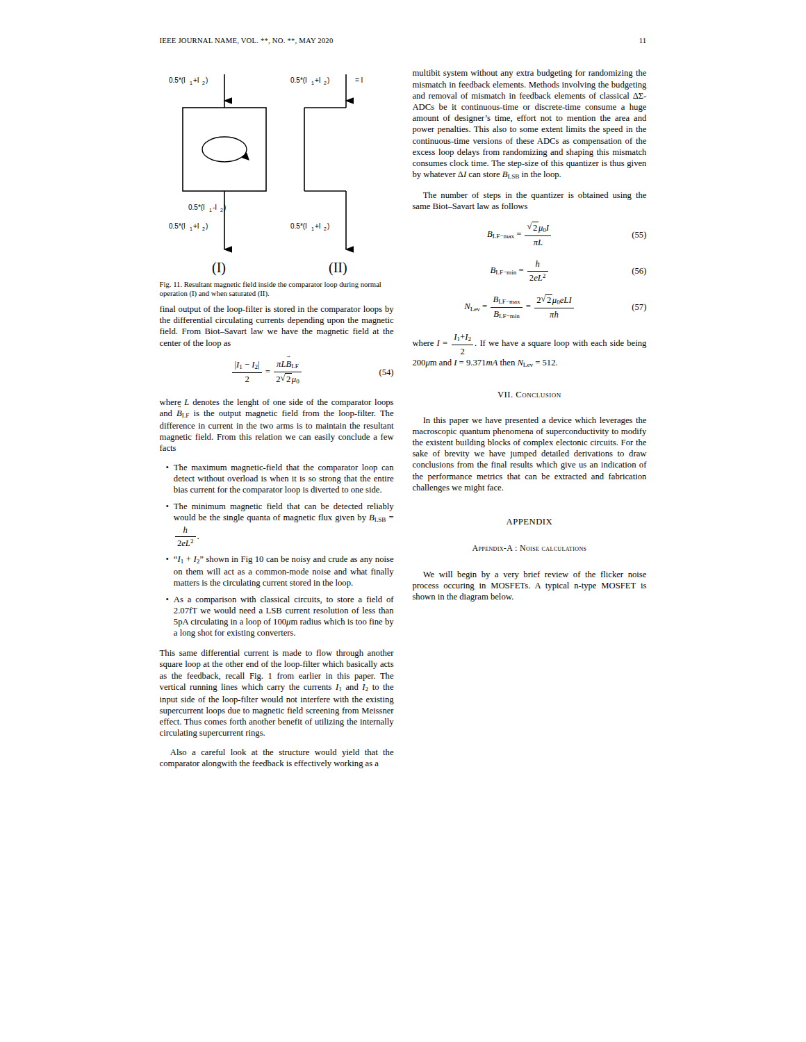IEEE JOURNAL NAME, VOL. **, NO. **, MAY 2020 11
0.5*(I 1 +I 2 ) 0.5*(I 1 -I 2 ) 0.5*(I 1 +I 2 ) 0.5*(I 1 +I 2 ) = I 0.5*(I 1 +I 2 ) (I) (II)
Fig. 11. Resultant magnetic field inside the comparator loop during normal operation (I) and when saturated (II).
final output of the loop-filter is stored in the comparator loops by the differential circulating currents depending upon the magnetic field. From Biot–Savart law we have the magnetic field at the center of the loop as
|I 1 − I 2| 2 = πL BLF 22 μ 0
(54)
where L denotes the lenght of one side of the comparator loops and BLF is the output magnetic field from the loop-filter. The difference in current in the two arms is to maintain the resultant magnetic field. From this relation we can easily conclude a few facts
The maximum magnetic-field that the comparator loop can detect without overload is when it is so strong that the entire bias current for the comparator loop is diverted to one side.
The minimum magnetic field that can be detected reliably would be the single quanta of magnetic flux given by BLSB = h 2eL 2.
“I 1 + I 2” shown in Fig 10 can be noisy and crude as any noise on them will act as a common-mode noise and what finally matters is the circulating current stored in the loop.
As a comparison with classical circuits, to store a field of 2.07fT we would need a LSB current resolution of less than 5pA circulating in a loop of 100μm radius which is too fine by a long shot for existing converters.
This same differential current is made to flow through another square loop at the other end of the loop-filter which basically acts as the feedback, recall Fig. 1 from earlier in this paper. The vertical running lines which carry the currents I 1 and I 2 to the input side of the loop-filter would not interfere with the existing supercurrent loops due to magnetic field screening from Meissner effect. Thus comes forth another benefit of utilizing the internally circulating supercurrent rings.
Also a careful look at the structure would yield that the comparator alongwith the feedback is effectively working as a
multibit system without any extra budgeting for randomizing the mismatch in feedback elements. Methods involving the budgeting and removal of mismatch in feedback elements of classical ΔΣ-ADCs be it continuous-time or discrete-time consume a huge amount of designer’s time, effort not to mention the area and power penalties. This also to some extent limits the speed in the continuous-time versions of these ADCs as compensation of the excess loop delays from randomizing and shaping this mismatch consumes clock time. The step-size of this quantizer is thus given by whatever ΔI can store BLSB in the loop.
The number of steps in the quantizer is obtained using the same Biot–Savart law as follows
BLF−max = 2 μ 0 I πL
(55)
BLF−min = h 2eL 2
(56)
NLev = BLF−max BLF−min = 22 μ 0 eLI πh
(57)
where I = I 1+I 22. If we have a square loop with each side being 200μm and I = 9.371mA then NLev = 512.
VII. Conclusion
In this paper we have presented a device which leverages the macroscopic quantum phenomena of superconductivity to modify the existent building blocks of complex electonic circuits. For the sake of brevity we have jumped detailed derivations to draw conclusions from the final results which give us an indication of the performance metrics that can be extracted and fabrication challenges we might face.
APPENDIX
Appendix-A : Noise calculations
We will begin by a very brief review of the flicker noise process occuring in MOSFETs. A typical n-type MOSFET is shown in the diagram below.